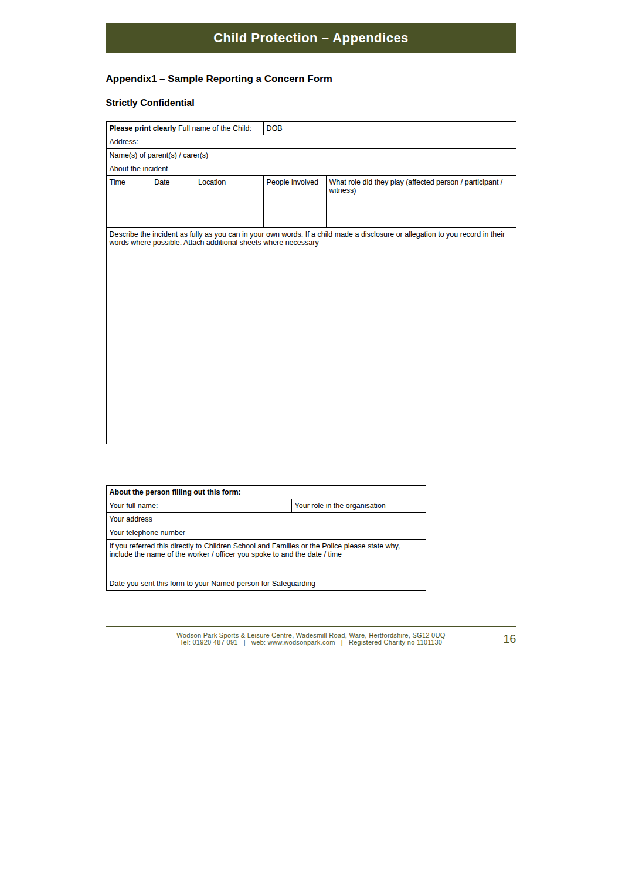Child Protection – Appendices
Appendix1 – Sample Reporting a Concern Form
Strictly Confidential
| Please print clearly Full name of the Child: | DOB |
| Address: |
| Name(s) of parent(s) / carer(s) |
| About the incident |
| Time | Date | Location | People involved | What role did they play (affected person / participant / witness) |
| Describe the incident as fully as you can in your own words. If a child made a disclosure or allegation to you record in their words where possible. Attach additional sheets where necessary |
| About the person filling out this form: |
| Your full name: | Your role in the organisation |
| Your address |
| Your telephone number |
| If you referred this directly to Children School and Families or the Police please state why, include the name of the worker / officer you spoke to and the date / time |
| Date you sent this form to your Named person for Safeguarding |
Wodson Park Sports & Leisure Centre, Wadesmill Road, Ware, Hertfordshire, SG12 0UQ
Tel: 01920 487 091 | web: www.wodsonpark.com | Registered Charity no 1101130
16